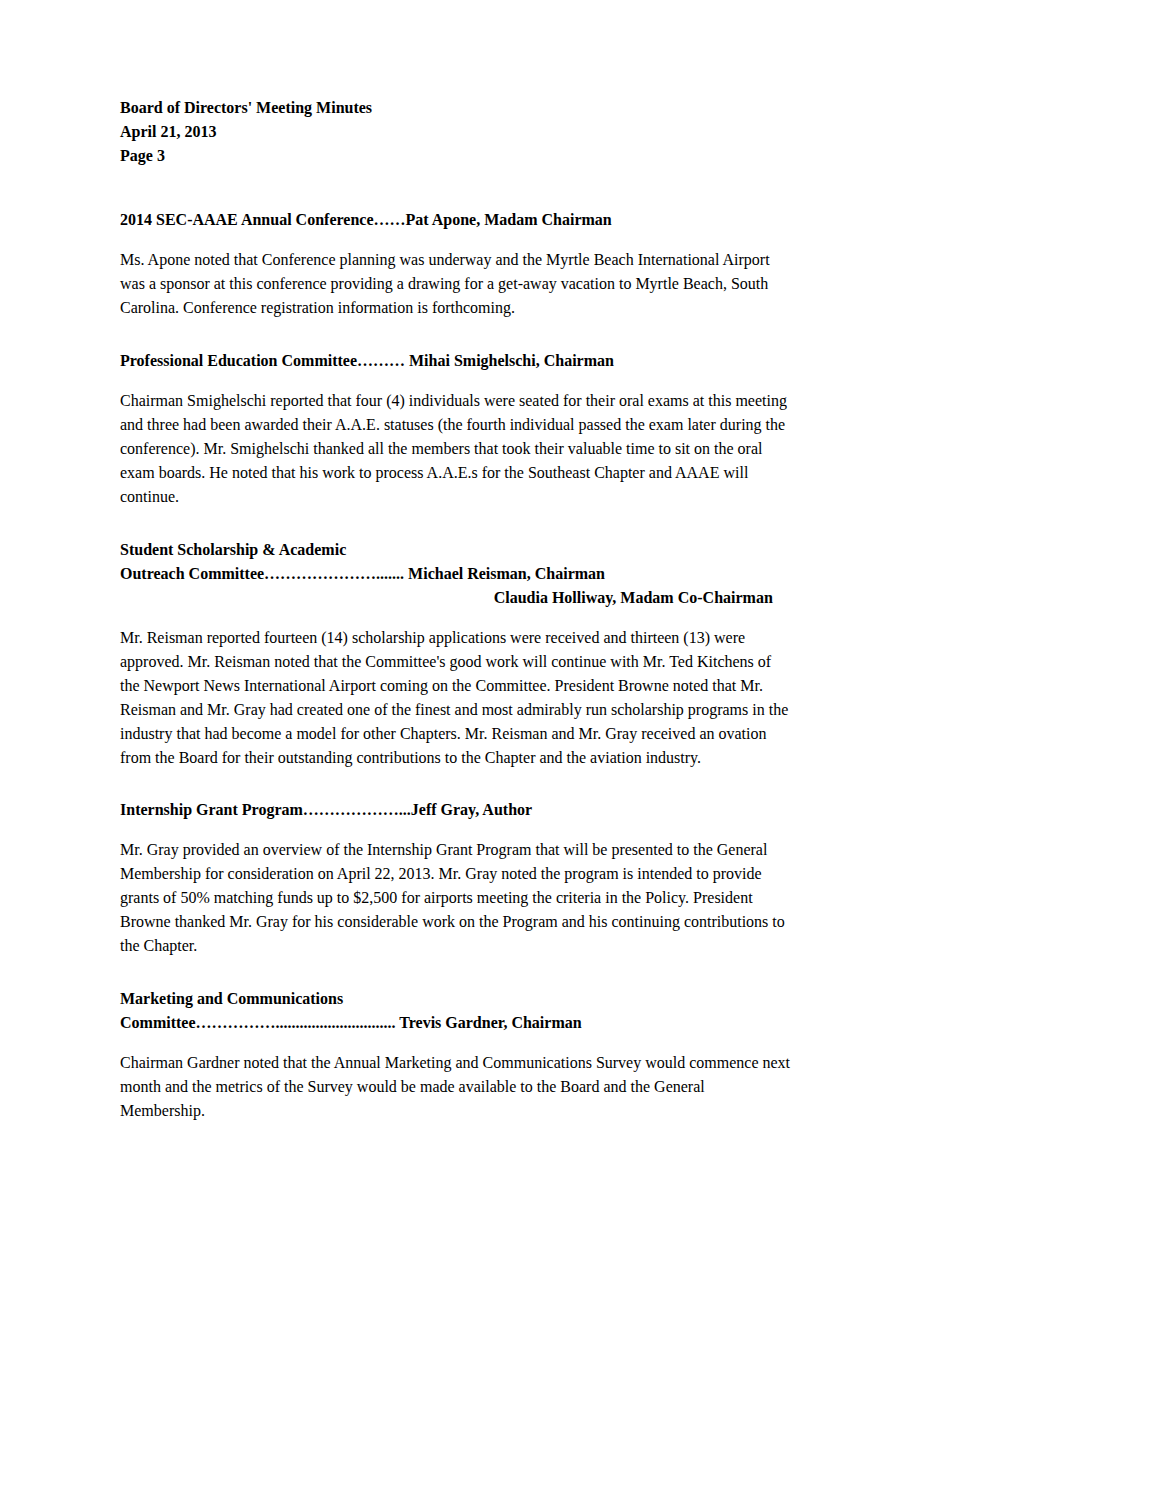Board of Directors' Meeting Minutes
April 21, 2013
Page 3
2014 SEC-AAAE Annual Conference……Pat Apone, Madam Chairman
Ms. Apone noted that Conference planning was underway and the Myrtle Beach International Airport was a sponsor at this conference providing a drawing for a get-away vacation to Myrtle Beach, South Carolina. Conference registration information is forthcoming.
Professional Education Committee……… Mihai Smighelschi, Chairman
Chairman Smighelschi reported that four (4) individuals were seated for their oral exams at this meeting and three had been awarded their A.A.E. statuses (the fourth individual passed the exam later during the conference). Mr. Smighelschi thanked all the members that took their valuable time to sit on the oral exam boards. He noted that his work to process A.A.E.s for the Southeast Chapter and AAAE will continue.
Student Scholarship & Academic
Outreach Committee…………………....... Michael Reisman, Chairman Claudia Holliway, Madam Co-Chairman
Mr. Reisman reported fourteen (14) scholarship applications were received and thirteen (13) were approved. Mr. Reisman noted that the Committee's good work will continue with Mr. Ted Kitchens of the Newport News International Airport coming on the Committee. President Browne noted that Mr. Reisman and Mr. Gray had created one of the finest and most admirably run scholarship programs in the industry that had become a model for other Chapters. Mr. Reisman and Mr. Gray received an ovation from the Board for their outstanding contributions to the Chapter and the aviation industry.
Internship Grant Program………………...Jeff Gray, Author
Mr. Gray provided an overview of the Internship Grant Program that will be presented to the General Membership for consideration on April 22, 2013. Mr. Gray noted the program is intended to provide grants of 50% matching funds up to $2,500 for airports meeting the criteria in the Policy. President Browne thanked Mr. Gray for his considerable work on the Program and his continuing contributions to the Chapter.
Marketing and Communications
Committee…………….............................. Trevis Gardner, Chairman
Chairman Gardner noted that the Annual Marketing and Communications Survey would commence next month and the metrics of the Survey would be made available to the Board and the General Membership.